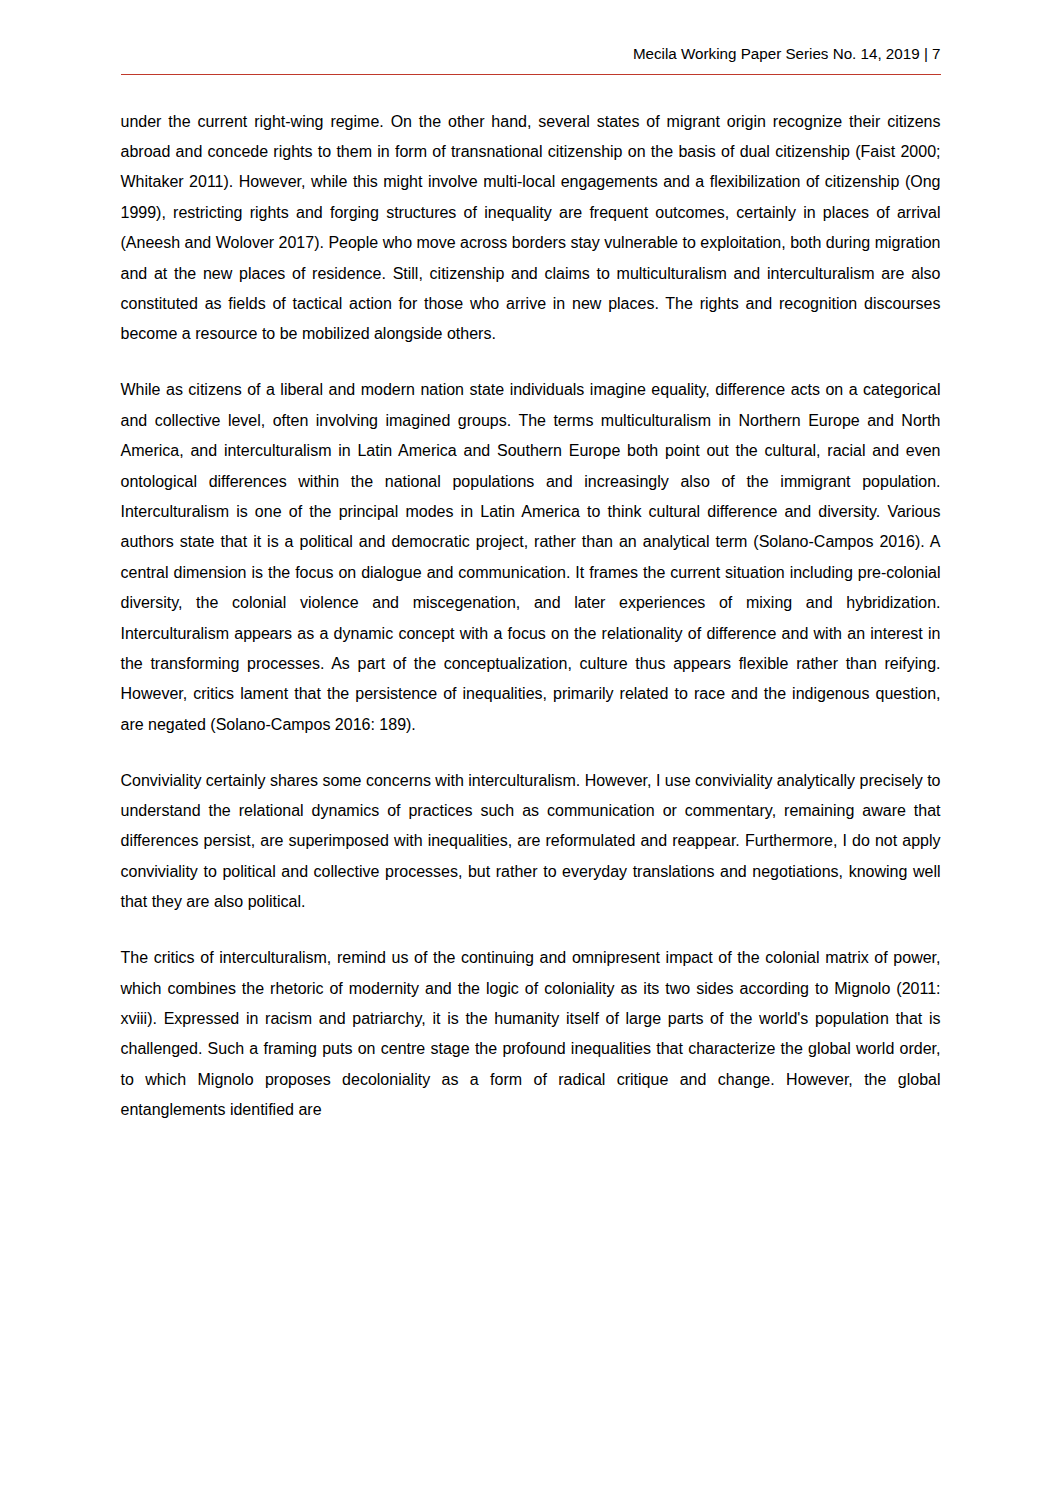Mecila Working Paper Series No. 14, 2019 | 7
under the current right-wing regime. On the other hand, several states of migrant origin recognize their citizens abroad and concede rights to them in form of transnational citizenship on the basis of dual citizenship (Faist 2000; Whitaker 2011). However, while this might involve multi-local engagements and a flexibilization of citizenship (Ong 1999), restricting rights and forging structures of inequality are frequent outcomes, certainly in places of arrival (Aneesh and Wolover 2017). People who move across borders stay vulnerable to exploitation, both during migration and at the new places of residence. Still, citizenship and claims to multiculturalism and interculturalism are also constituted as fields of tactical action for those who arrive in new places. The rights and recognition discourses become a resource to be mobilized alongside others.
While as citizens of a liberal and modern nation state individuals imagine equality, difference acts on a categorical and collective level, often involving imagined groups. The terms multiculturalism in Northern Europe and North America, and interculturalism in Latin America and Southern Europe both point out the cultural, racial and even ontological differences within the national populations and increasingly also of the immigrant population. Interculturalism is one of the principal modes in Latin America to think cultural difference and diversity. Various authors state that it is a political and democratic project, rather than an analytical term (Solano-Campos 2016). A central dimension is the focus on dialogue and communication. It frames the current situation including pre-colonial diversity, the colonial violence and miscegenation, and later experiences of mixing and hybridization. Interculturalism appears as a dynamic concept with a focus on the relationality of difference and with an interest in the transforming processes. As part of the conceptualization, culture thus appears flexible rather than reifying. However, critics lament that the persistence of inequalities, primarily related to race and the indigenous question, are negated (Solano-Campos 2016: 189).
Conviviality certainly shares some concerns with interculturalism. However, I use conviviality analytically precisely to understand the relational dynamics of practices such as communication or commentary, remaining aware that differences persist, are superimposed with inequalities, are reformulated and reappear. Furthermore, I do not apply conviviality to political and collective processes, but rather to everyday translations and negotiations, knowing well that they are also political.
The critics of interculturalism, remind us of the continuing and omnipresent impact of the colonial matrix of power, which combines the rhetoric of modernity and the logic of coloniality as its two sides according to Mignolo (2011: xviii). Expressed in racism and patriarchy, it is the humanity itself of large parts of the world's population that is challenged. Such a framing puts on centre stage the profound inequalities that characterize the global world order, to which Mignolo proposes decoloniality as a form of radical critique and change. However, the global entanglements identified are